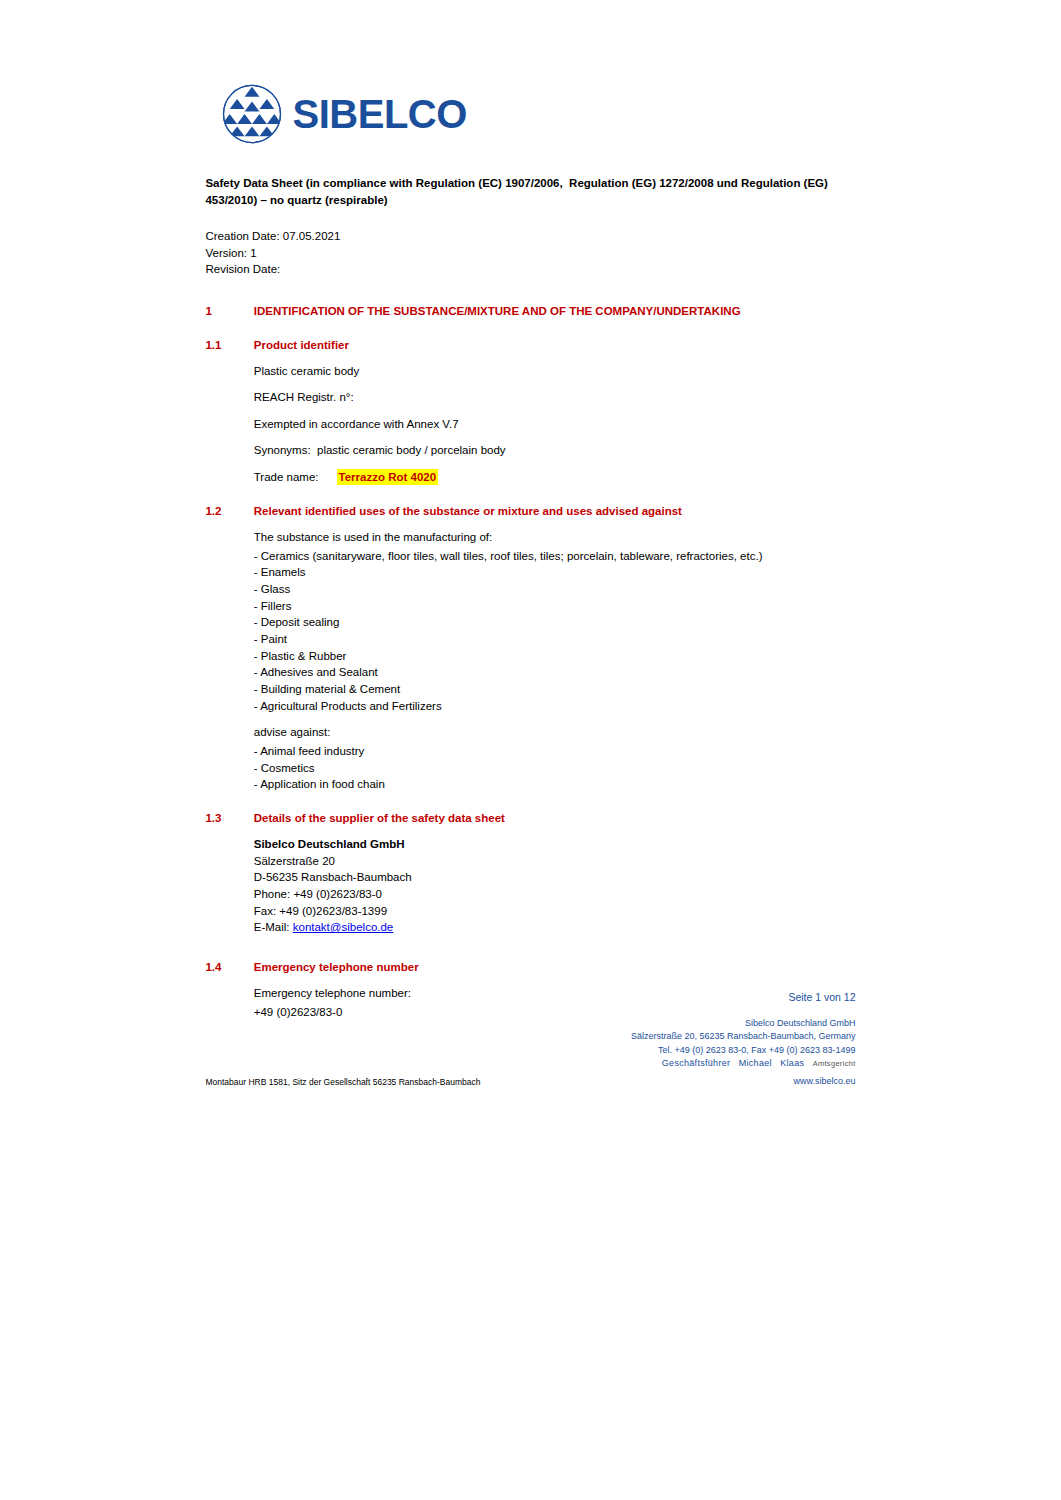SIBELCO
Safety Data Sheet (in compliance with Regulation (EC) 1907/2006, Regulation (EG) 1272/2008 und Regulation (EG) 453/2010) – no quartz (respirable)
Creation Date: 07.05.2021
Version: 1
Revision Date:
1 IDENTIFICATION OF THE SUBSTANCE/MIXTURE AND OF THE COMPANY/UNDERTAKING
1.1 Product identifier
Plastic ceramic body
REACH Registr. n°:
Exempted in accordance with Annex V.7
Synonyms: plastic ceramic body / porcelain body
Trade name: Terrazzo Rot 4020
1.2 Relevant identified uses of the substance or mixture and uses advised against
The substance is used in the manufacturing of:
- Ceramics (sanitaryware, floor tiles, wall tiles, roof tiles, tiles; porcelain, tableware, refractories, etc.)
- Enamels
- Glass
- Fillers
- Deposit sealing
- Paint
- Plastic & Rubber
- Adhesives and Sealant
- Building material & Cement
- Agricultural Products and Fertilizers
advise against:
- Animal feed industry
- Cosmetics
- Application in food chain
1.3 Details of the supplier of the safety data sheet
Sibelco Deutschland GmbH
Sälzerstraße 20
D-56235 Ransbach-Baumbach
Phone: +49 (0)2623/83-0
Fax: +49 (0)2623/83-1399
E-Mail: kontakt@sibelco.de
1.4 Emergency telephone number
Emergency telephone number:
+49 (0)2623/83-0
Seite 1 von 12
Montabaur HRB 1581, Sitz der Gesellschaft 56235 Ransbach-Baumbach
Sibelco Deutschland GmbH
Sälzerstraße 20, 56235 Ransbach-Baumbach, Germany
Tel. +49 (0) 2623 83-0, Fax +49 (0) 2623 83-1499
Geschäftsführer Michael Klaas Amtsgericht
www.sibelco.eu